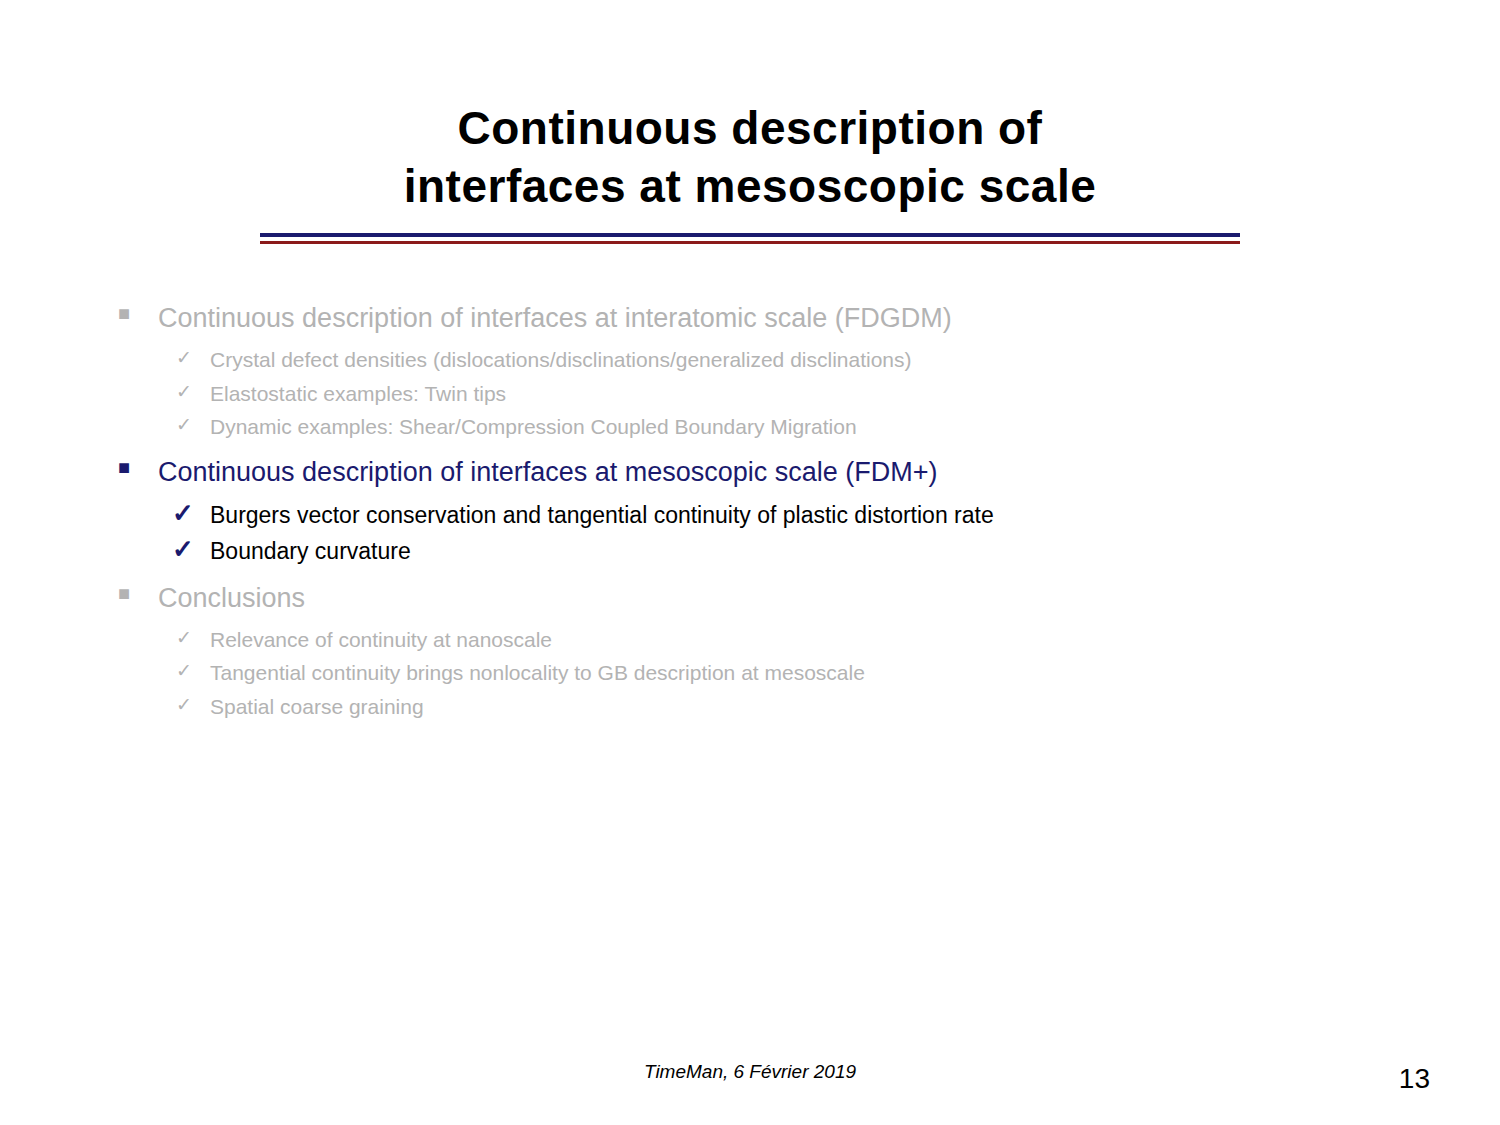Continuous description of
interfaces at mesoscopic scale
Continuous description of interfaces at interatomic scale (FDGDM)
Crystal defect densities (dislocations/disclinations/generalized disclinations)
Elastostatic examples: Twin tips
Dynamic examples: Shear/Compression Coupled Boundary Migration
Continuous description of interfaces at mesoscopic scale (FDM+)
Burgers vector conservation and tangential continuity of plastic distortion rate
Boundary curvature
Conclusions
Relevance of continuity at nanoscale
Tangential continuity brings nonlocality to GB description at mesoscale
Spatial coarse graining
TimeMan, 6 Février 2019
13